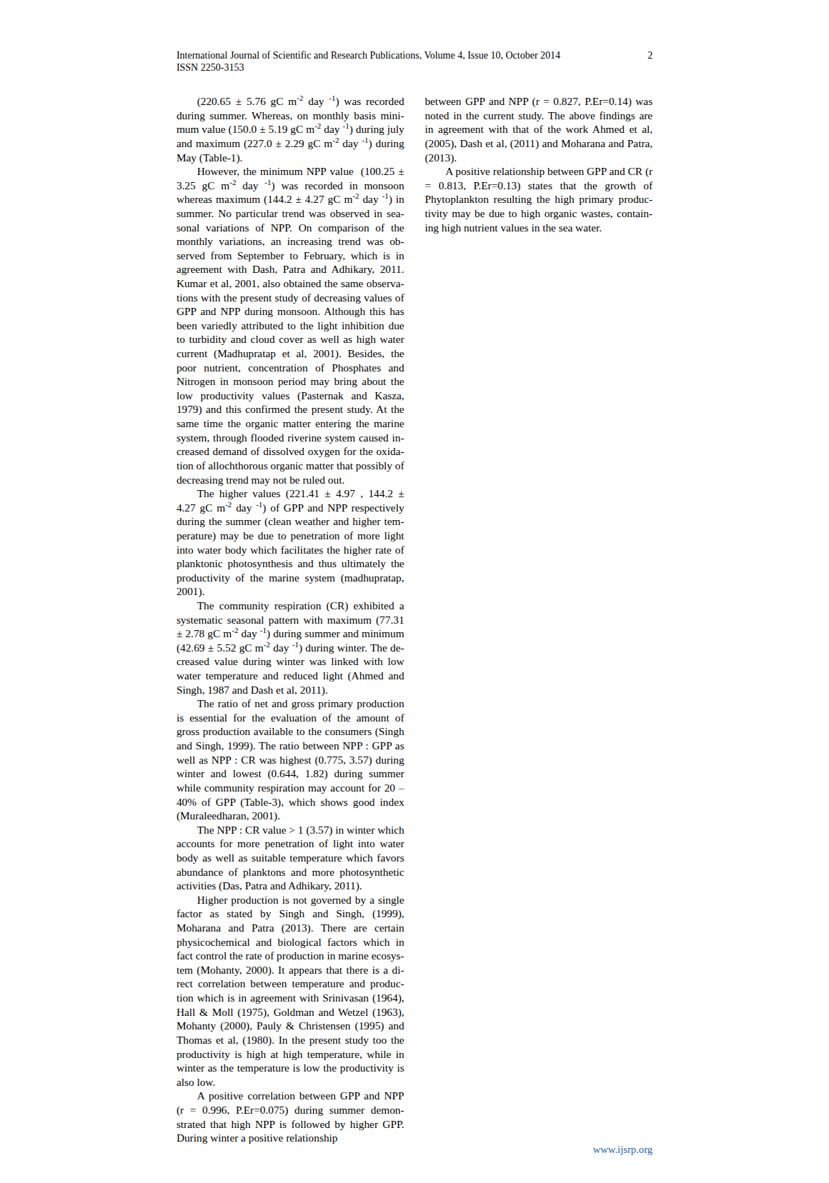2 International Journal of Scientific and Research Publications, Volume 4, Issue 10, October 2014
ISSN 2250-3153
(220.65 ± 5.76 gC m-2 day -1) was recorded during summer. Whereas, on monthly basis minimum value (150.0 ± 5.19 gC m-2 day -1) during july and maximum (227.0 ± 2.29 gC m-2 day -1) during May (Table-1).
However, the minimum NPP value (100.25 ± 3.25 gC m-2 day -1) was recorded in monsoon whereas maximum (144.2 ± 4.27 gC m-2 day -1) in summer. No particular trend was observed in seasonal variations of NPP. On comparison of the monthly variations, an increasing trend was observed from September to February, which is in agreement with Dash, Patra and Adhikary, 2011. Kumar et al, 2001, also obtained the same observations with the present study of decreasing values of GPP and NPP during monsoon. Although this has been variedly attributed to the light inhibition due to turbidity and cloud cover as well as high water current (Madhupratap et al, 2001). Besides, the poor nutrient, concentration of Phosphates and Nitrogen in monsoon period may bring about the low productivity values (Pasternak and Kasza, 1979) and this confirmed the present study. At the same time the organic matter entering the marine system, through flooded riverine system caused increased demand of dissolved oxygen for the oxidation of allochthorous organic matter that possibly of decreasing trend may not be ruled out.
The higher values (221.41 ± 4.97 , 144.2 ± 4.27 gC m-2 day -1) of GPP and NPP respectively during the summer (clean weather and higher temperature) may be due to penetration of more light into water body which facilitates the higher rate of planktonic photosynthesis and thus ultimately the productivity of the marine system (madhupratap, 2001).
The community respiration (CR) exhibited a systematic seasonal pattern with maximum (77.31 ± 2.78 gC m-2 day -1) during summer and minimum (42.69 ± 5.52 gC m-2 day -1) during winter. The decreased value during winter was linked with low water temperature and reduced light (Ahmed and Singh, 1987 and Dash et al, 2011).
The ratio of net and gross primary production is essential for the evaluation of the amount of gross production available to the consumers (Singh and Singh, 1999). The ratio between NPP : GPP as well as NPP : CR was highest (0.775, 3.57) during winter and lowest (0.644, 1.82) during summer while community respiration may account for 20 – 40% of GPP (Table-3), which shows good index (Muraleedharan, 2001).
The NPP : CR value > 1 (3.57) in winter which accounts for more penetration of light into water body as well as suitable temperature which favors abundance of planktons and more photosynthetic activities (Das, Patra and Adhikary, 2011).
Higher production is not governed by a single factor as stated by Singh and Singh, (1999), Moharana and Patra (2013). There are certain physicochemical and biological factors which in fact control the rate of production in marine ecosystem (Mohanty, 2000). It appears that there is a direct correlation between temperature and production which is in agreement with Srinivasan (1964), Hall & Moll (1975), Goldman and Wetzel (1963), Mohanty (2000), Pauly & Christensen (1995) and Thomas et al, (1980). In the present study too the productivity is high at high temperature, while in winter as the temperature is low the productivity is also low.
A positive correlation between GPP and NPP (r = 0.996, P.Er=0.075) during summer demonstrated that high NPP is followed by higher GPP. During winter a positive relationship
between GPP and NPP (r = 0.827, P.Er=0.14) was noted in the current study. The above findings are in agreement with that of the work Ahmed et al, (2005), Dash et al, (2011) and Moharana and Patra, (2013).
A positive relationship between GPP and CR (r = 0.813, P.Er=0.13) states that the growth of Phytoplankton resulting the high primary productivity may be due to high organic wastes, containing high nutrient values in the sea water.
www.ijsrp.org